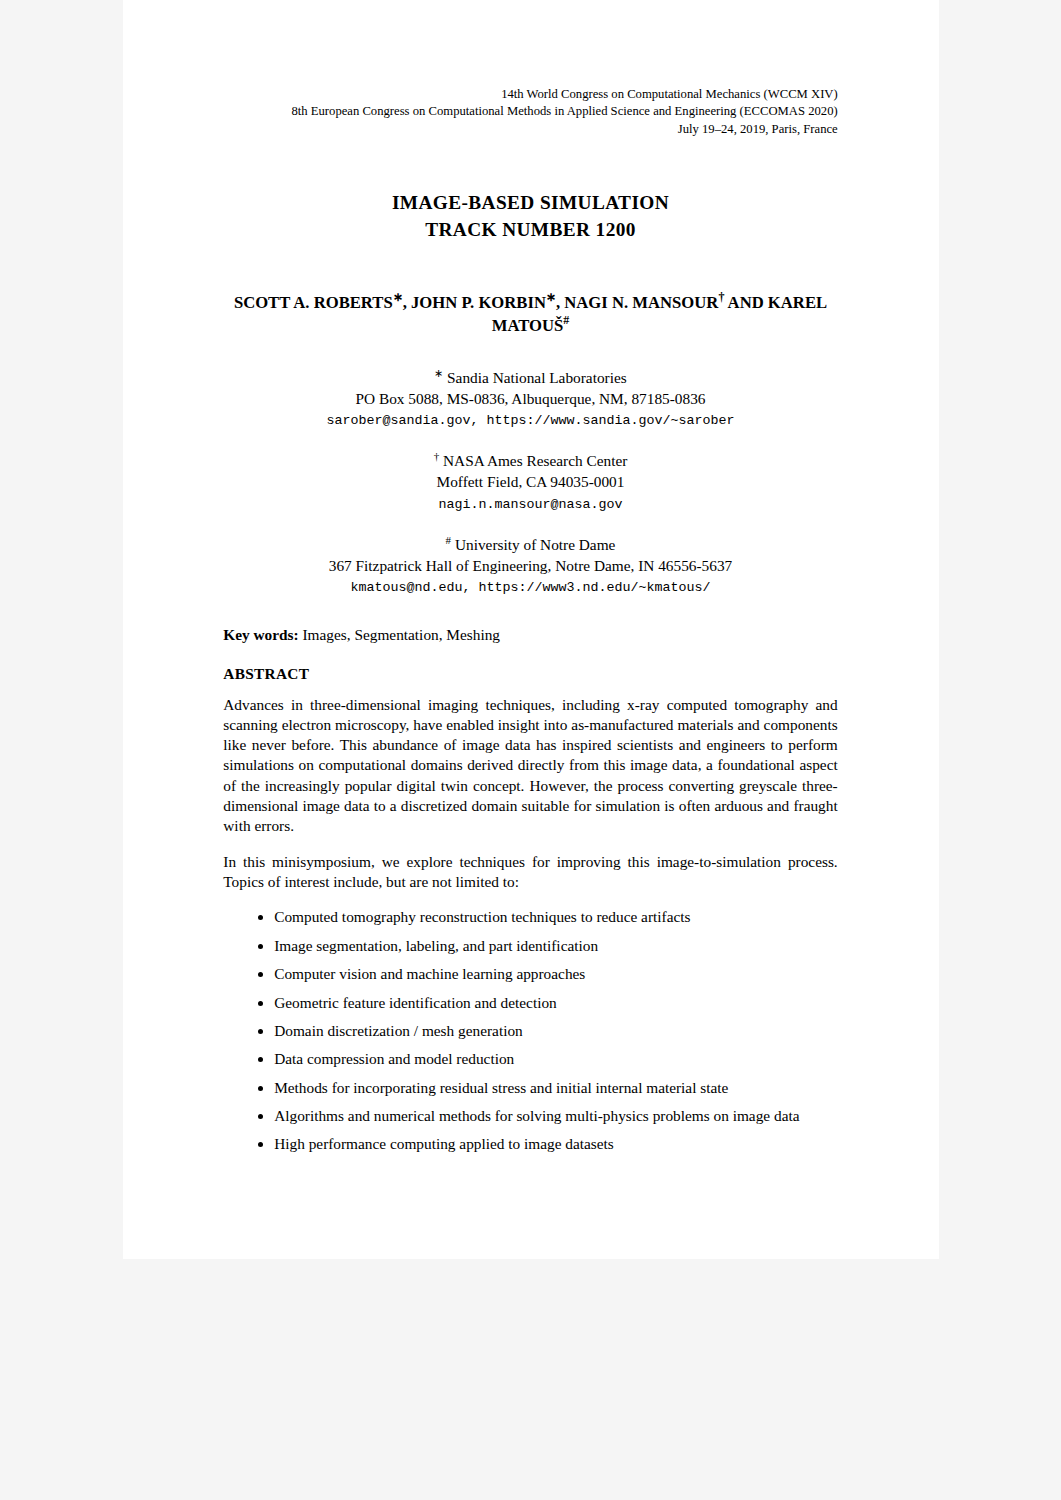14th World Congress on Computational Mechanics (WCCM XIV)
8th European Congress on Computational Methods in Applied Science and Engineering (ECCOMAS 2020)
July 19–24, 2019, Paris, France
IMAGE-BASED SIMULATION
TRACK NUMBER 1200
SCOTT A. ROBERTS∗, JOHN P. KORBIN∗, NAGI N. MANSOUR† AND KAREL MATOUŠ#
∗ Sandia National Laboratories
PO Box 5088, MS-0836, Albuquerque, NM, 87185-0836
sarober@sandia.gov, https://www.sandia.gov/~sarober
† NASA Ames Research Center
Moffett Field, CA 94035-0001
nagi.n.mansour@nasa.gov
# University of Notre Dame
367 Fitzpatrick Hall of Engineering, Notre Dame, IN 46556-5637
kmatous@nd.edu, https://www3.nd.edu/~kmatous/
Key words: Images, Segmentation, Meshing
ABSTRACT
Advances in three-dimensional imaging techniques, including x-ray computed tomography and scanning electron microscopy, have enabled insight into as-manufactured materials and components like never before. This abundance of image data has inspired scientists and engineers to perform simulations on computational domains derived directly from this image data, a foundational aspect of the increasingly popular digital twin concept. However, the process converting greyscale three-dimensional image data to a discretized domain suitable for simulation is often arduous and fraught with errors.
In this minisymposium, we explore techniques for improving this image-to-simulation process. Topics of interest include, but are not limited to:
Computed tomography reconstruction techniques to reduce artifacts
Image segmentation, labeling, and part identification
Computer vision and machine learning approaches
Geometric feature identification and detection
Domain discretization / mesh generation
Data compression and model reduction
Methods for incorporating residual stress and initial internal material state
Algorithms and numerical methods for solving multi-physics problems on image data
High performance computing applied to image datasets